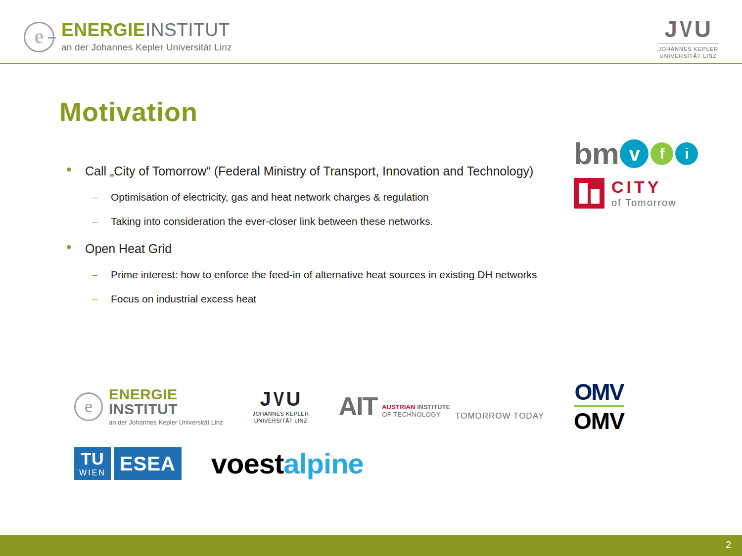ENERGIE INSTITUT
an der Johannes Kepler Universität Linz
JVU
JOHANNES KEPLER
UNIVERSITÄT LINZ
Motivation
bmvfi
CITY
of Tomorrow
Call „City of Tomorrow“ (Federal Ministry of Transport, Innovation and Technology)
Optimisation of electricity, gas and heat network charges & regulation
Taking into consideration the ever-closer link between these networks.
Open Heat Grid
Prime interest: how to enforce the feed-in of alternative heat sources in existing DH networks
Focus on industrial excess heat
ENERGIE
INSTITUT
an der Johannes Kepler Universität Linz
JVU
JOHANNES KEPLER
UNIVERSITÄT LINZ
AIT
AUSTRIAN INSTITUTE
OF TECHNOLOGY
TOMORROW TODAY
OMV
OMV
TU
WIEN
ESEA
voest alpine
2